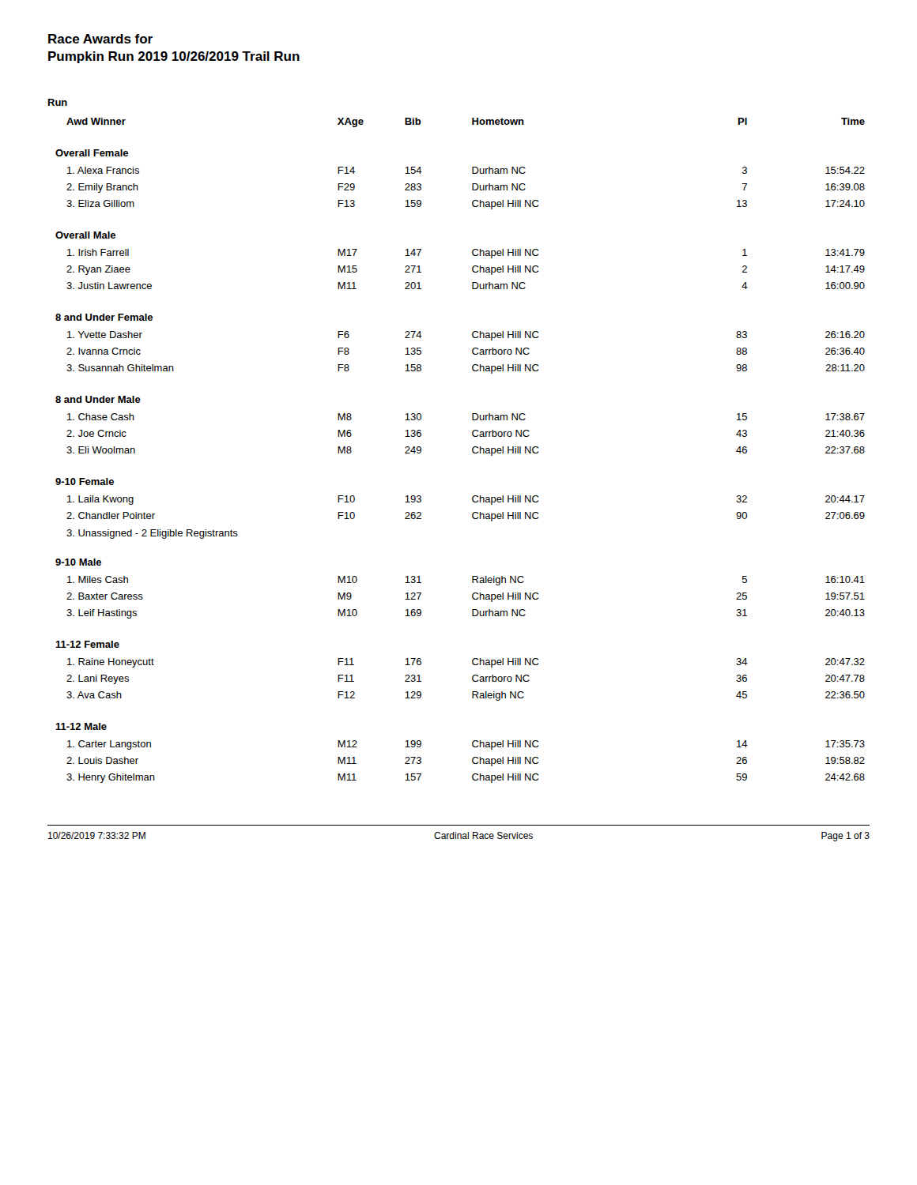Race Awards for
Pumpkin Run 2019 10/26/2019 Trail Run
Run
| Awd Winner | XAge | Bib | Hometown | Pl | Time |
| --- | --- | --- | --- | --- | --- |
Overall Female
| 1. Alexa Francis | F14 | 154 | Durham NC | 3 | 15:54.22 |
| 2. Emily Branch | F29 | 283 | Durham NC | 7 | 16:39.08 |
| 3. Eliza Gilliom | F13 | 159 | Chapel Hill NC | 13 | 17:24.10 |
Overall Male
| 1. Irish Farrell | M17 | 147 | Chapel Hill NC | 1 | 13:41.79 |
| 2. Ryan Ziaee | M15 | 271 | Chapel Hill NC | 2 | 14:17.49 |
| 3. Justin Lawrence | M11 | 201 | Durham NC | 4 | 16:00.90 |
8 and Under Female
| 1. Yvette Dasher | F6 | 274 | Chapel Hill NC | 83 | 26:16.20 |
| 2. Ivanna Crncic | F8 | 135 | Carrboro NC | 88 | 26:36.40 |
| 3. Susannah Ghitelman | F8 | 158 | Chapel Hill NC | 98 | 28:11.20 |
8 and Under Male
| 1. Chase Cash | M8 | 130 | Durham NC | 15 | 17:38.67 |
| 2. Joe Crncic | M6 | 136 | Carrboro NC | 43 | 21:40.36 |
| 3. Eli Woolman | M8 | 249 | Chapel Hill NC | 46 | 22:37.68 |
9-10 Female
| 1. Laila Kwong | F10 | 193 | Chapel Hill NC | 32 | 20:44.17 |
| 2. Chandler Pointer | F10 | 262 | Chapel Hill NC | 90 | 27:06.69 |
3. Unassigned - 2 Eligible Registrants
9-10 Male
| 1. Miles Cash | M10 | 131 | Raleigh NC | 5 | 16:10.41 |
| 2. Baxter Caress | M9 | 127 | Chapel Hill NC | 25 | 19:57.51 |
| 3. Leif Hastings | M10 | 169 | Durham NC | 31 | 20:40.13 |
11-12 Female
| 1. Raine Honeycutt | F11 | 176 | Chapel Hill NC | 34 | 20:47.32 |
| 2. Lani Reyes | F11 | 231 | Carrboro NC | 36 | 20:47.78 |
| 3. Ava Cash | F12 | 129 | Raleigh NC | 45 | 22:36.50 |
11-12 Male
| 1. Carter Langston | M12 | 199 | Chapel Hill NC | 14 | 17:35.73 |
| 2. Louis Dasher | M11 | 273 | Chapel Hill NC | 26 | 19:58.82 |
| 3. Henry Ghitelman | M11 | 157 | Chapel Hill NC | 59 | 24:42.68 |
10/26/2019 7:33:32 PM Cardinal Race Services Page 1 of 3